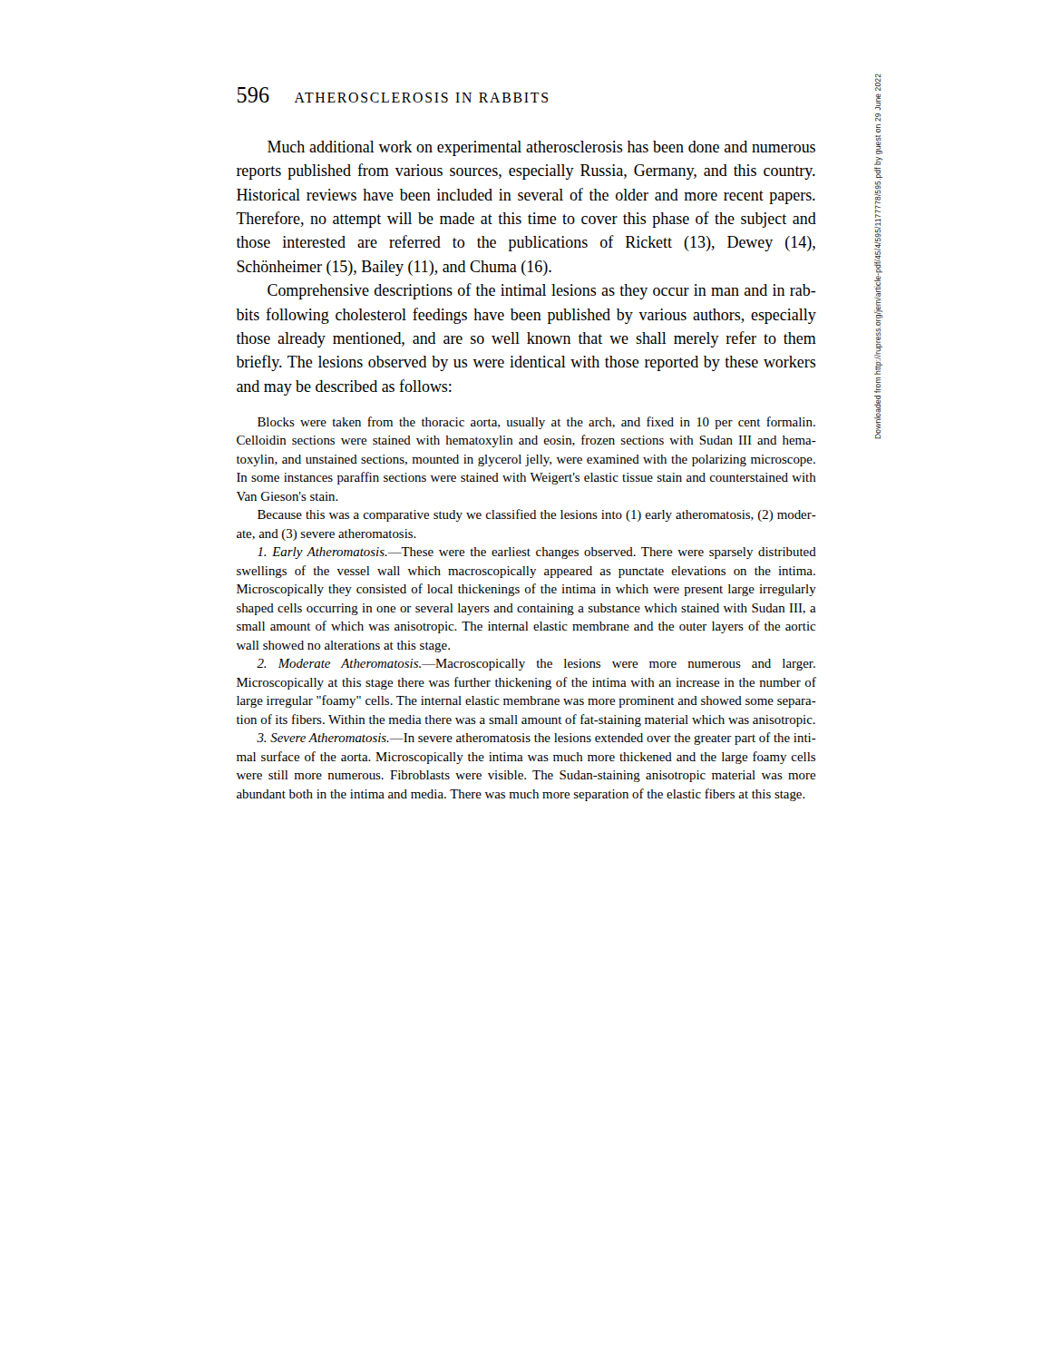Downloaded from http://rupress.org/jem/article-pdf/45/4/595/1177778/595.pdf by guest on 29 June 2022
596 Atherosclerosis in Rabbits
Much additional work on experimental atherosclerosis has been done and numerous reports published from various sources, especially Russia, Germany, and this country. Historical reviews have been included in several of the older and more recent papers. Therefore, no attempt will be made at this time to cover this phase of the subject and those interested are referred to the publications of Rickett (13), Dewey (14), Schönheimer (15), Bailey (11), and Chuma (16).
Comprehensive descriptions of the intimal lesions as they occur in man and in rabbits following cholesterol feedings have been published by various authors, especially those already mentioned, and are so well known that we shall merely refer to them briefly. The lesions observed by us were identical with those reported by these workers and may be described as follows:
Blocks were taken from the thoracic aorta, usually at the arch, and fixed in 10 per cent formalin. Celloidin sections were stained with hematoxylin and eosin, frozen sections with Sudan III and hematoxylin, and unstained sections, mounted in glycerol jelly, were examined with the polarizing microscope. In some instances paraffin sections were stained with Weigert's elastic tissue stain and counterstained with Van Gieson's stain.
Because this was a comparative study we classified the lesions into (1) early atheromatosis, (2) moderate, and (3) severe atheromatosis.
1. Early Atheromatosis.—These were the earliest changes observed. There were sparsely distributed swellings of the vessel wall which macroscopically appeared as punctate elevations on the intima. Microscopically they consisted of local thickenings of the intima in which were present large irregularly shaped cells occurring in one or several layers and containing a substance which stained with Sudan III, a small amount of which was anisotropic. The internal elastic membrane and the outer layers of the aortic wall showed no alterations at this stage.
2. Moderate Atheromatosis.—Macroscopically the lesions were more numerous and larger. Microscopically at this stage there was further thickening of the intima with an increase in the number of large irregular "foamy" cells. The internal elastic membrane was more prominent and showed some separation of its fibers. Within the media there was a small amount of fat-staining material which was anisotropic.
3. Severe Atheromatosis.—In severe atheromatosis the lesions extended over the greater part of the intimal surface of the aorta. Microscopically the intima was much more thickened and the large foamy cells were still more numerous. Fibroblasts were visible. The Sudan-staining anisotropic material was more abundant both in the intima and media. There was much more separation of the elastic fibers at this stage.